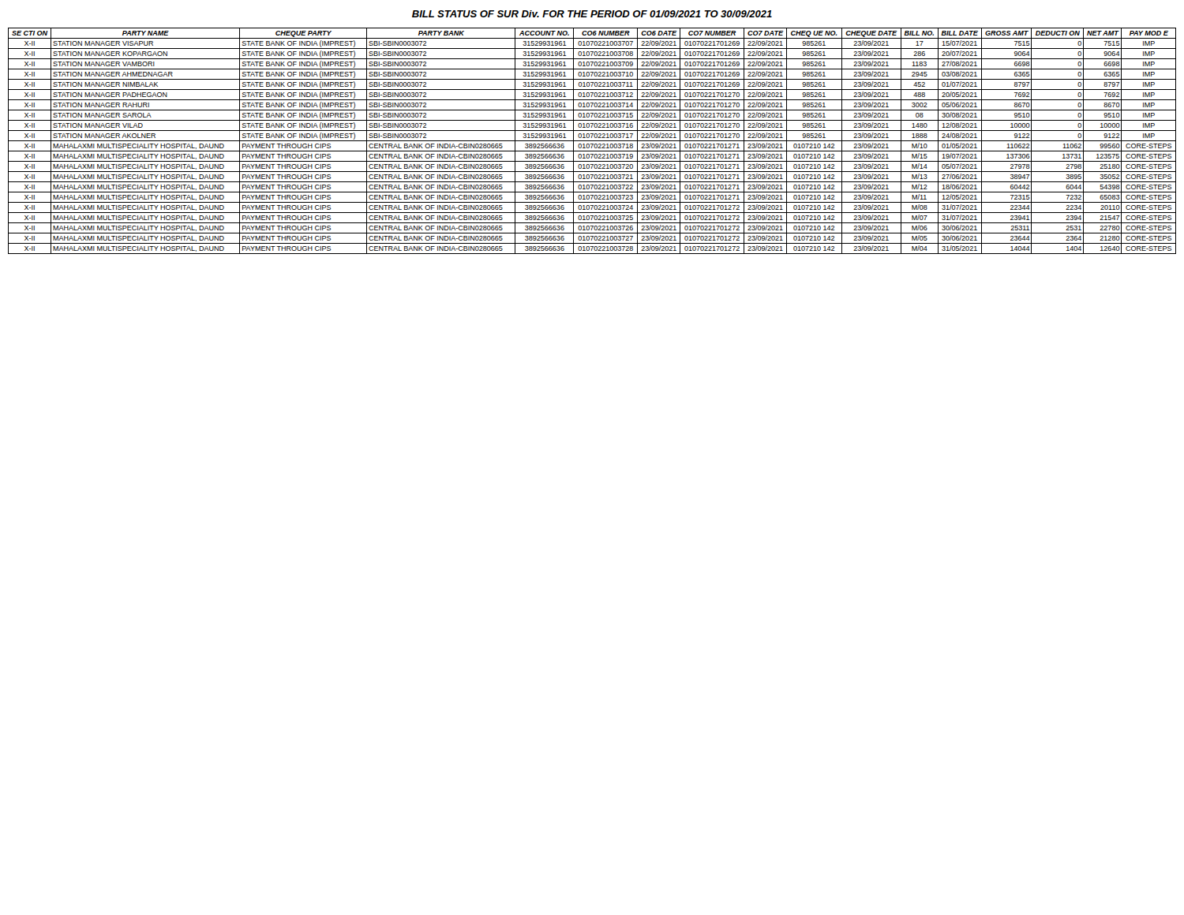BILL STATUS OF SUR Div. FOR THE PERIOD OF 01/09/2021 TO 30/09/2021
| SE CTI ON | PARTY NAME | CHEQUE PARTY | PARTY BANK | ACCOUNT NO. | CO6 NUMBER | CO6 DATE | CO7 NUMBER | CO7 DATE | CHEQ UE NO. | CHEQUE DATE | BILL NO. | BILL DATE | GROSS AMT | DEDUCTI ON | NET AMT | PAY MOD E |
| --- | --- | --- | --- | --- | --- | --- | --- | --- | --- | --- | --- | --- | --- | --- | --- | --- |
| X-II | STATION MANAGER VISAPUR | STATE BANK OF INDIA (IMPREST) | SBI-SBIN0003072 | 31529931961 | 01070221003707 | 22/09/2021 | 01070221701269 | 22/09/2021 | 985261 | 23/09/2021 | 17 | 15/07/2021 | 7515 | 0 | 7515 | IMP |
| X-II | STATION MANAGER KOPARGAON | STATE BANK OF INDIA (IMPREST) | SBI-SBIN0003072 | 31529931961 | 01070221003708 | 22/09/2021 | 01070221701269 | 22/09/2021 | 985261 | 23/09/2021 | 286 | 20/07/2021 | 9064 | 0 | 9064 | IMP |
| X-II | STATION MANAGER VAMBORI | STATE BANK OF INDIA (IMPREST) | SBI-SBIN0003072 | 31529931961 | 01070221003709 | 22/09/2021 | 01070221701269 | 22/09/2021 | 985261 | 23/09/2021 | 1183 | 27/08/2021 | 6698 | 0 | 6698 | IMP |
| X-II | STATION MANAGER AHMEDNAGAR | STATE BANK OF INDIA (IMPREST) | SBI-SBIN0003072 | 31529931961 | 01070221003710 | 22/09/2021 | 01070221701269 | 22/09/2021 | 985261 | 23/09/2021 | 2945 | 03/08/2021 | 6365 | 0 | 6365 | IMP |
| X-II | STATION MANAGER NIMBALAK | STATE BANK OF INDIA (IMPREST) | SBI-SBIN0003072 | 31529931961 | 01070221003711 | 22/09/2021 | 01070221701269 | 22/09/2021 | 985261 | 23/09/2021 | 452 | 01/07/2021 | 8797 | 0 | 8797 | IMP |
| X-II | STATION MANAGER PADHEGAON | STATE BANK OF INDIA (IMPREST) | SBI-SBIN0003072 | 31529931961 | 01070221003712 | 22/09/2021 | 01070221701270 | 22/09/2021 | 985261 | 23/09/2021 | 488 | 20/05/2021 | 7692 | 0 | 7692 | IMP |
| X-II | STATION MANAGER RAHURI | STATE BANK OF INDIA (IMPREST) | SBI-SBIN0003072 | 31529931961 | 01070221003714 | 22/09/2021 | 01070221701270 | 22/09/2021 | 985261 | 23/09/2021 | 3002 | 05/06/2021 | 8670 | 0 | 8670 | IMP |
| X-II | STATION MANAGER SAROLA | STATE BANK OF INDIA (IMPREST) | SBI-SBIN0003072 | 31529931961 | 01070221003715 | 22/09/2021 | 01070221701270 | 22/09/2021 | 985261 | 23/09/2021 | 08 | 30/08/2021 | 9510 | 0 | 9510 | IMP |
| X-II | STATION MANAGER VILAD | STATE BANK OF INDIA (IMPREST) | SBI-SBIN0003072 | 31529931961 | 01070221003716 | 22/09/2021 | 01070221701270 | 22/09/2021 | 985261 | 23/09/2021 | 1480 | 12/08/2021 | 10000 | 0 | 10000 | IMP |
| X-II | STATION MANAGER AKOLNER | STATE BANK OF INDIA (IMPREST) | SBI-SBIN0003072 | 31529931961 | 01070221003717 | 22/09/2021 | 01070221701270 | 22/09/2021 | 985261 | 23/09/2021 | 1888 | 24/08/2021 | 9122 | 0 | 9122 | IMP |
| X-II | MAHALAXMI MULTISPECIALITY HOSPITAL, DAUND | PAYMENT THROUGH CIPS | CENTRAL BANK OF INDIA-CBIN0280665 | 3892566636 | 01070221003718 | 23/09/2021 | 01070221701271 | 23/09/2021 | 0107210 142 | 23/09/2021 | M/10 | 01/05/2021 | 110622 | 11062 | 99560 | CORE-STEPS |
| X-II | MAHALAXMI MULTISPECIALITY HOSPITAL, DAUND | PAYMENT THROUGH CIPS | CENTRAL BANK OF INDIA-CBIN0280665 | 3892566636 | 01070221003719 | 23/09/2021 | 01070221701271 | 23/09/2021 | 0107210 142 | 23/09/2021 | M/15 | 19/07/2021 | 137306 | 13731 | 123575 | CORE-STEPS |
| X-II | MAHALAXMI MULTISPECIALITY HOSPITAL, DAUND | PAYMENT THROUGH CIPS | CENTRAL BANK OF INDIA-CBIN0280665 | 3892566636 | 01070221003720 | 23/09/2021 | 01070221701271 | 23/09/2021 | 0107210 142 | 23/09/2021 | M/14 | 05/07/2021 | 27978 | 2798 | 25180 | CORE-STEPS |
| X-II | MAHALAXMI MULTISPECIALITY HOSPITAL, DAUND | PAYMENT THROUGH CIPS | CENTRAL BANK OF INDIA-CBIN0280665 | 3892566636 | 01070221003721 | 23/09/2021 | 01070221701271 | 23/09/2021 | 0107210 142 | 23/09/2021 | M/13 | 27/06/2021 | 38947 | 3895 | 35052 | CORE-STEPS |
| X-II | MAHALAXMI MULTISPECIALITY HOSPITAL, DAUND | PAYMENT THROUGH CIPS | CENTRAL BANK OF INDIA-CBIN0280665 | 3892566636 | 01070221003722 | 23/09/2021 | 01070221701271 | 23/09/2021 | 0107210 142 | 23/09/2021 | M/12 | 18/06/2021 | 60442 | 6044 | 54398 | CORE-STEPS |
| X-II | MAHALAXMI MULTISPECIALITY HOSPITAL, DAUND | PAYMENT THROUGH CIPS | CENTRAL BANK OF INDIA-CBIN0280665 | 3892566636 | 01070221003723 | 23/09/2021 | 01070221701271 | 23/09/2021 | 0107210 142 | 23/09/2021 | M/11 | 12/05/2021 | 72315 | 7232 | 65083 | CORE-STEPS |
| X-II | MAHALAXMI MULTISPECIALITY HOSPITAL, DAUND | PAYMENT THROUGH CIPS | CENTRAL BANK OF INDIA-CBIN0280665 | 3892566636 | 01070221003724 | 23/09/2021 | 01070221701272 | 23/09/2021 | 0107210 142 | 23/09/2021 | M/08 | 31/07/2021 | 22344 | 2234 | 20110 | CORE-STEPS |
| X-II | MAHALAXMI MULTISPECIALITY HOSPITAL, DAUND | PAYMENT THROUGH CIPS | CENTRAL BANK OF INDIA-CBIN0280665 | 3892566636 | 01070221003725 | 23/09/2021 | 01070221701272 | 23/09/2021 | 0107210 142 | 23/09/2021 | M/07 | 31/07/2021 | 23941 | 2394 | 21547 | CORE-STEPS |
| X-II | MAHALAXMI MULTISPECIALITY HOSPITAL, DAUND | PAYMENT THROUGH CIPS | CENTRAL BANK OF INDIA-CBIN0280665 | 3892566636 | 01070221003726 | 23/09/2021 | 01070221701272 | 23/09/2021 | 0107210 142 | 23/09/2021 | M/06 | 30/06/2021 | 25311 | 2531 | 22780 | CORE-STEPS |
| X-II | MAHALAXMI MULTISPECIALITY HOSPITAL, DAUND | PAYMENT THROUGH CIPS | CENTRAL BANK OF INDIA-CBIN0280665 | 3892566636 | 01070221003727 | 23/09/2021 | 01070221701272 | 23/09/2021 | 0107210 142 | 23/09/2021 | M/05 | 30/06/2021 | 23644 | 2364 | 21280 | CORE-STEPS |
| X-II | MAHALAXMI MULTISPECIALITY HOSPITAL, DAUND | PAYMENT THROUGH CIPS | CENTRAL BANK OF INDIA-CBIN0280665 | 3892566636 | 01070221003728 | 23/09/2021 | 01070221701272 | 23/09/2021 | 0107210 142 | 23/09/2021 | M/04 | 31/05/2021 | 14044 | 1404 | 12640 | CORE-STEPS |